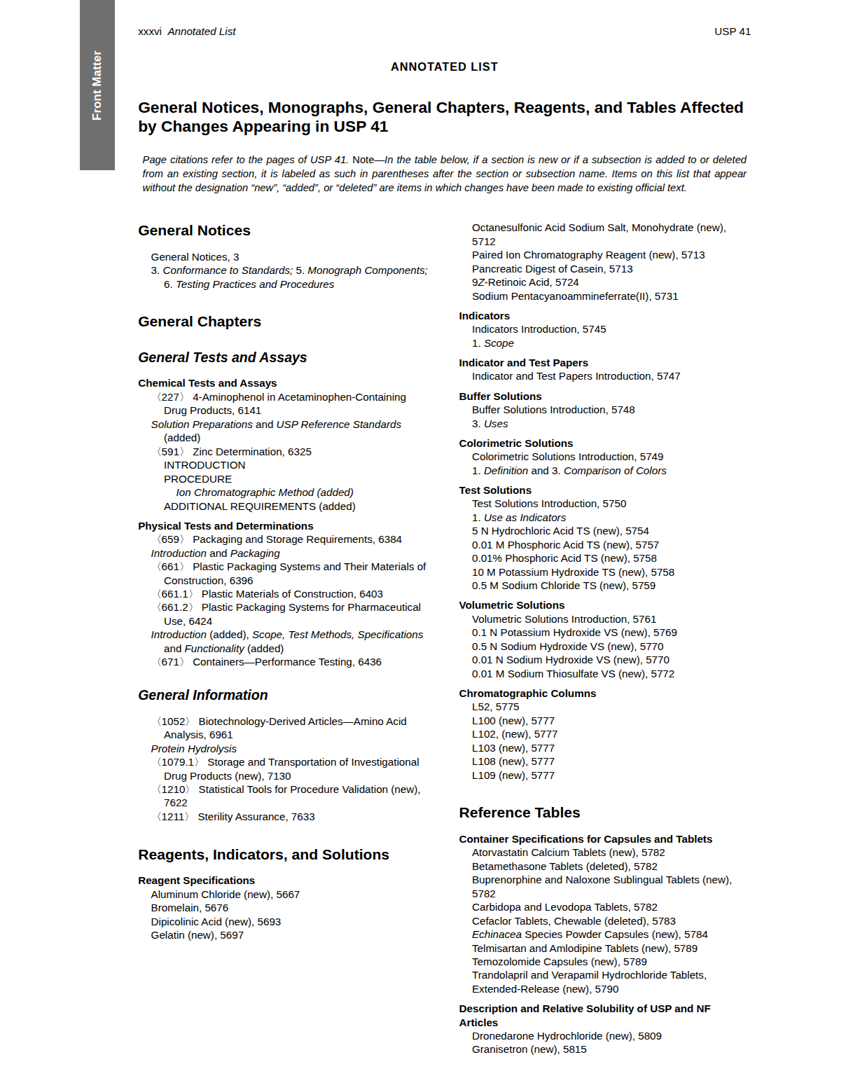Front Matter
xxxvi Annotated List
USP 41
ANNOTATED LIST
General Notices, Monographs, General Chapters, Reagents, and Tables Affected by Changes Appearing in USP 41
Page citations refer to the pages of USP 41. Note—In the table below, if a section is new or if a subsection is added to or deleted from an existing section, it is labeled as such in parentheses after the section or subsection name. Items on this list that appear without the designation “new”, “added”, or “deleted” are items in which changes have been made to existing official text.
General Notices
General Notices, 3
3. Conformance to Standards; 5. Monograph Components; 6. Testing Practices and Procedures
General Chapters
General Tests and Assays
Chemical Tests and Assays
〈227〉 4-Aminophenol in Acetaminophen-Containing Drug Products, 6141
Solution Preparations and USP Reference Standards (added)
〈591〉 Zinc Determination, 6325
INTRODUCTION
PROCEDURE
Ion Chromatographic Method (added)
ADDITIONAL REQUIREMENTS (added)
Physical Tests and Determinations
〈659〉 Packaging and Storage Requirements, 6384
Introduction and Packaging
〈661〉 Plastic Packaging Systems and Their Materials of Construction, 6396
〈661.1〉 Plastic Materials of Construction, 6403
〈661.2〉 Plastic Packaging Systems for Pharmaceutical Use, 6424
Introduction (added), Scope, Test Methods, Specifications and Functionality (added)
〈671〉 Containers—Performance Testing, 6436
General Information
〈1052〉 Biotechnology-Derived Articles—Amino Acid Analysis, 6961
Protein Hydrolysis
〈1079.1〉 Storage and Transportation of Investigational Drug Products (new), 7130
〈1210〉 Statistical Tools for Procedure Validation (new), 7622
〈1211〉 Sterility Assurance, 7633
Reagents, Indicators, and Solutions
Reagent Specifications
Aluminum Chloride (new), 5667
Bromelain, 5676
Dipicolinic Acid (new), 5693
Gelatin (new), 5697
Octanesulfonic Acid Sodium Salt, Monohydrate (new), 5712
Paired Ion Chromatography Reagent (new), 5713
Pancreatic Digest of Casein, 5713
9Z-Retinoic Acid, 5724
Sodium Pentacyanoammineferrate(II), 5731
Indicators
Indicators Introduction, 5745
1. Scope
Indicator and Test Papers
Indicator and Test Papers Introduction, 5747
Buffer Solutions
Buffer Solutions Introduction, 5748
3. Uses
Colorimetric Solutions
Colorimetric Solutions Introduction, 5749
1. Definition and 3. Comparison of Colors
Test Solutions
Test Solutions Introduction, 5750
1. Use as Indicators
5 N Hydrochloric Acid TS (new), 5754
0.01 M Phosphoric Acid TS (new), 5757
0.01% Phosphoric Acid TS (new), 5758
10 M Potassium Hydroxide TS (new), 5758
0.5 M Sodium Chloride TS (new), 5759
Volumetric Solutions
Volumetric Solutions Introduction, 5761
0.1 N Potassium Hydroxide VS (new), 5769
0.5 N Sodium Hydroxide VS (new), 5770
0.01 N Sodium Hydroxide VS (new), 5770
0.01 M Sodium Thiosulfate VS (new), 5772
Chromatographic Columns
L52, 5775
L100 (new), 5777
L102, (new), 5777
L103 (new), 5777
L108 (new), 5777
L109 (new), 5777
Reference Tables
Container Specifications for Capsules and Tablets
Atorvastatin Calcium Tablets (new), 5782
Betamethasone Tablets (deleted), 5782
Buprenorphine and Naloxone Sublingual Tablets (new), 5782
Carbidopa and Levodopa Tablets, 5782
Cefaclor Tablets, Chewable (deleted), 5783
Echinacea Species Powder Capsules (new), 5784
Telmisartan and Amlodipine Tablets (new), 5789
Temozolomide Capsules (new), 5789
Trandolapril and Verapamil Hydrochloride Tablets, Extended-Release (new), 5790
Description and Relative Solubility of USP and NF Articles
Dronedarone Hydrochloride (new), 5809
Granisetron (new), 5815